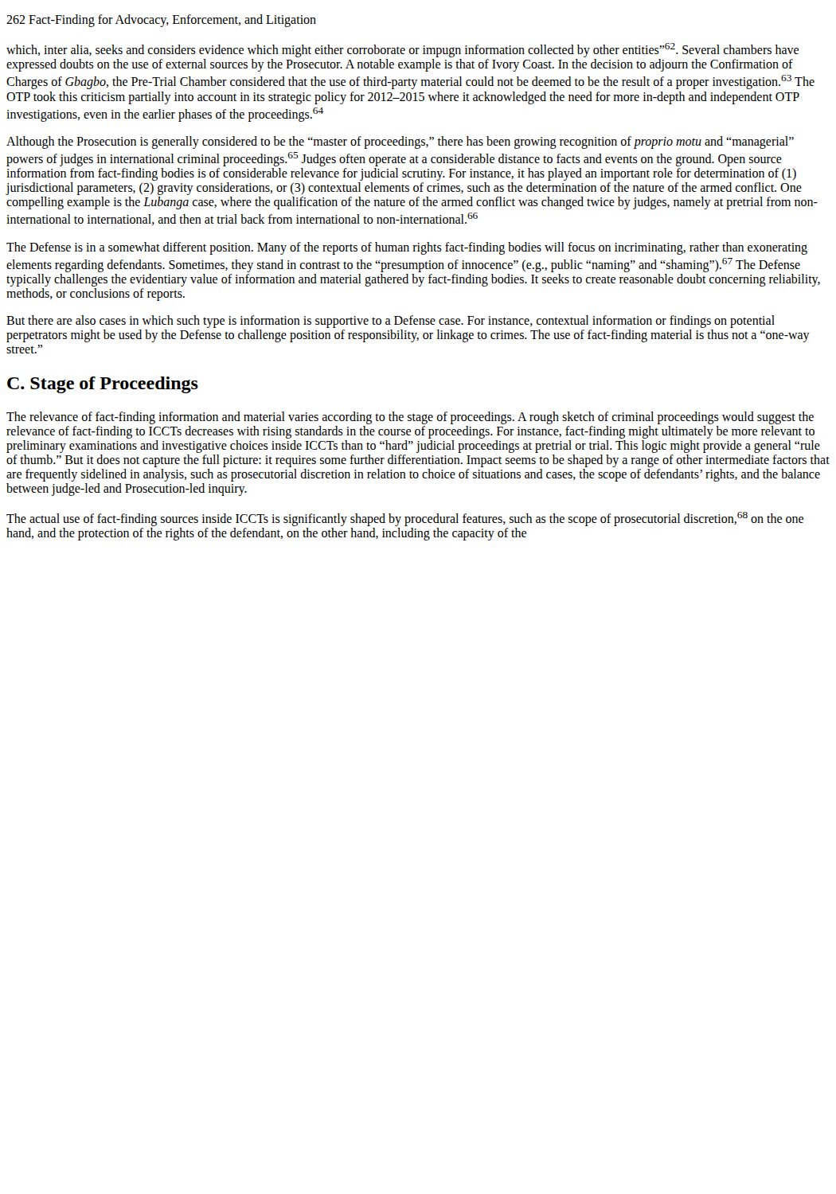262 Fact-Finding for Advocacy, Enforcement, and Litigation
which, inter alia, seeks and considers evidence which might either corroborate or impugn information collected by other entities”62. Several chambers have expressed doubts on the use of external sources by the Prosecutor. A notable example is that of Ivory Coast. In the decision to adjourn the Confirmation of Charges of Gbagbo, the Pre-Trial Chamber considered that the use of third-party material could not be deemed to be the result of a proper investigation.63 The OTP took this criticism partially into account in its strategic policy for 2012–2015 where it acknowledged the need for more in-depth and independent OTP investigations, even in the earlier phases of the proceedings.64
Although the Prosecution is generally considered to be the “master of proceedings,” there has been growing recognition of proprio motu and “managerial” powers of judges in international criminal proceedings.65 Judges often operate at a considerable distance to facts and events on the ground. Open source information from fact-finding bodies is of considerable relevance for judicial scrutiny. For instance, it has played an important role for determination of (1) jurisdictional parameters, (2) gravity considerations, or (3) contextual elements of crimes, such as the determination of the nature of the armed conflict. One compelling example is the Lubanga case, where the qualification of the nature of the armed conflict was changed twice by judges, namely at pretrial from non-international to international, and then at trial back from international to non-international.66
The Defense is in a somewhat different position. Many of the reports of human rights fact-finding bodies will focus on incriminating, rather than exonerating elements regarding defendants. Sometimes, they stand in contrast to the “presumption of innocence” (e.g., public “naming” and “shaming”).67 The Defense typically challenges the evidentiary value of information and material gathered by fact-finding bodies. It seeks to create reasonable doubt concerning reliability, methods, or conclusions of reports.
But there are also cases in which such type is information is supportive to a Defense case. For instance, contextual information or findings on potential perpetrators might be used by the Defense to challenge position of responsibility, or linkage to crimes. The use of fact-finding material is thus not a “one-way street.”
C. Stage of Proceedings
The relevance of fact-finding information and material varies according to the stage of proceedings. A rough sketch of criminal proceedings would suggest the relevance of fact-finding to ICCTs decreases with rising standards in the course of proceedings. For instance, fact-finding might ultimately be more relevant to preliminary examinations and investigative choices inside ICCTs than to “hard” judicial proceedings at pretrial or trial. This logic might provide a general “rule of thumb.” But it does not capture the full picture: it requires some further differentiation. Impact seems to be shaped by a range of other intermediate factors that are frequently sidelined in analysis, such as prosecutorial discretion in relation to choice of situations and cases, the scope of defendants’ rights, and the balance between judge-led and Prosecution-led inquiry.
The actual use of fact-finding sources inside ICCTs is significantly shaped by procedural features, such as the scope of prosecutorial discretion,68 on the one hand, and the protection of the rights of the defendant, on the other hand, including the capacity of the